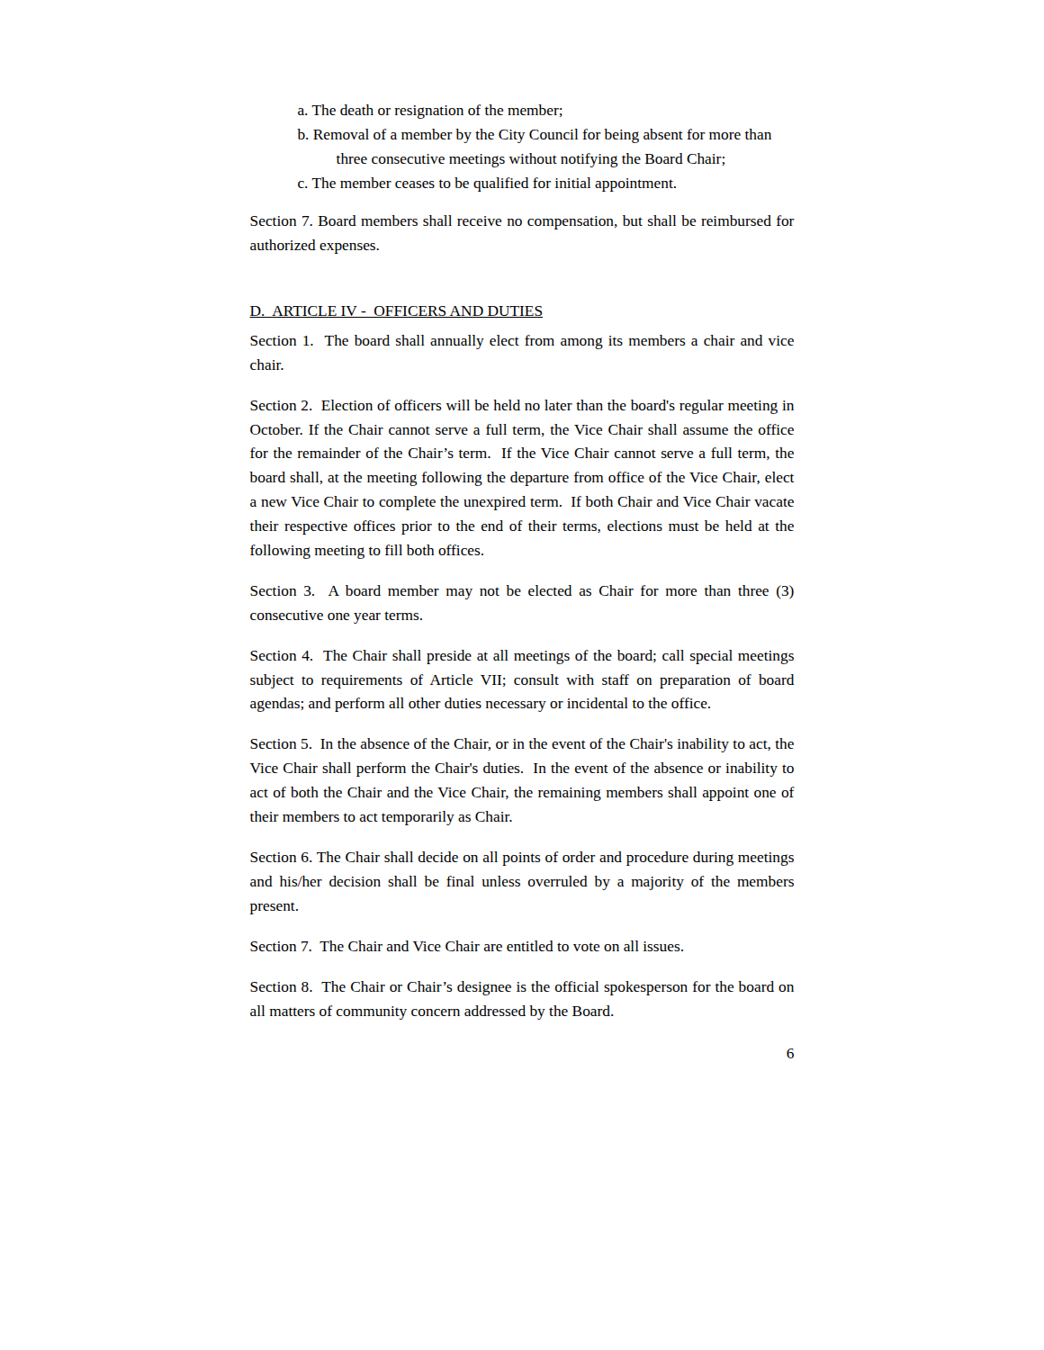a. The death or resignation of the member;
b. Removal of a member by the City Council for being absent for more than three consecutive meetings without notifying the Board Chair;
c. The member ceases to be qualified for initial appointment.
Section 7. Board members shall receive no compensation, but shall be reimbursed for authorized expenses.
D. ARTICLE IV - OFFICERS AND DUTIES
Section 1. The board shall annually elect from among its members a chair and vice chair.
Section 2. Election of officers will be held no later than the board's regular meeting in October. If the Chair cannot serve a full term, the Vice Chair shall assume the office for the remainder of the Chair’s term. If the Vice Chair cannot serve a full term, the board shall, at the meeting following the departure from office of the Vice Chair, elect a new Vice Chair to complete the unexpired term. If both Chair and Vice Chair vacate their respective offices prior to the end of their terms, elections must be held at the following meeting to fill both offices.
Section 3. A board member may not be elected as Chair for more than three (3) consecutive one year terms.
Section 4. The Chair shall preside at all meetings of the board; call special meetings subject to requirements of Article VII; consult with staff on preparation of board agendas; and perform all other duties necessary or incidental to the office.
Section 5. In the absence of the Chair, or in the event of the Chair's inability to act, the Vice Chair shall perform the Chair's duties. In the event of the absence or inability to act of both the Chair and the Vice Chair, the remaining members shall appoint one of their members to act temporarily as Chair.
Section 6. The Chair shall decide on all points of order and procedure during meetings and his/her decision shall be final unless overruled by a majority of the members present.
Section 7. The Chair and Vice Chair are entitled to vote on all issues.
Section 8. The Chair or Chair’s designee is the official spokesperson for the board on all matters of community concern addressed by the Board.
6